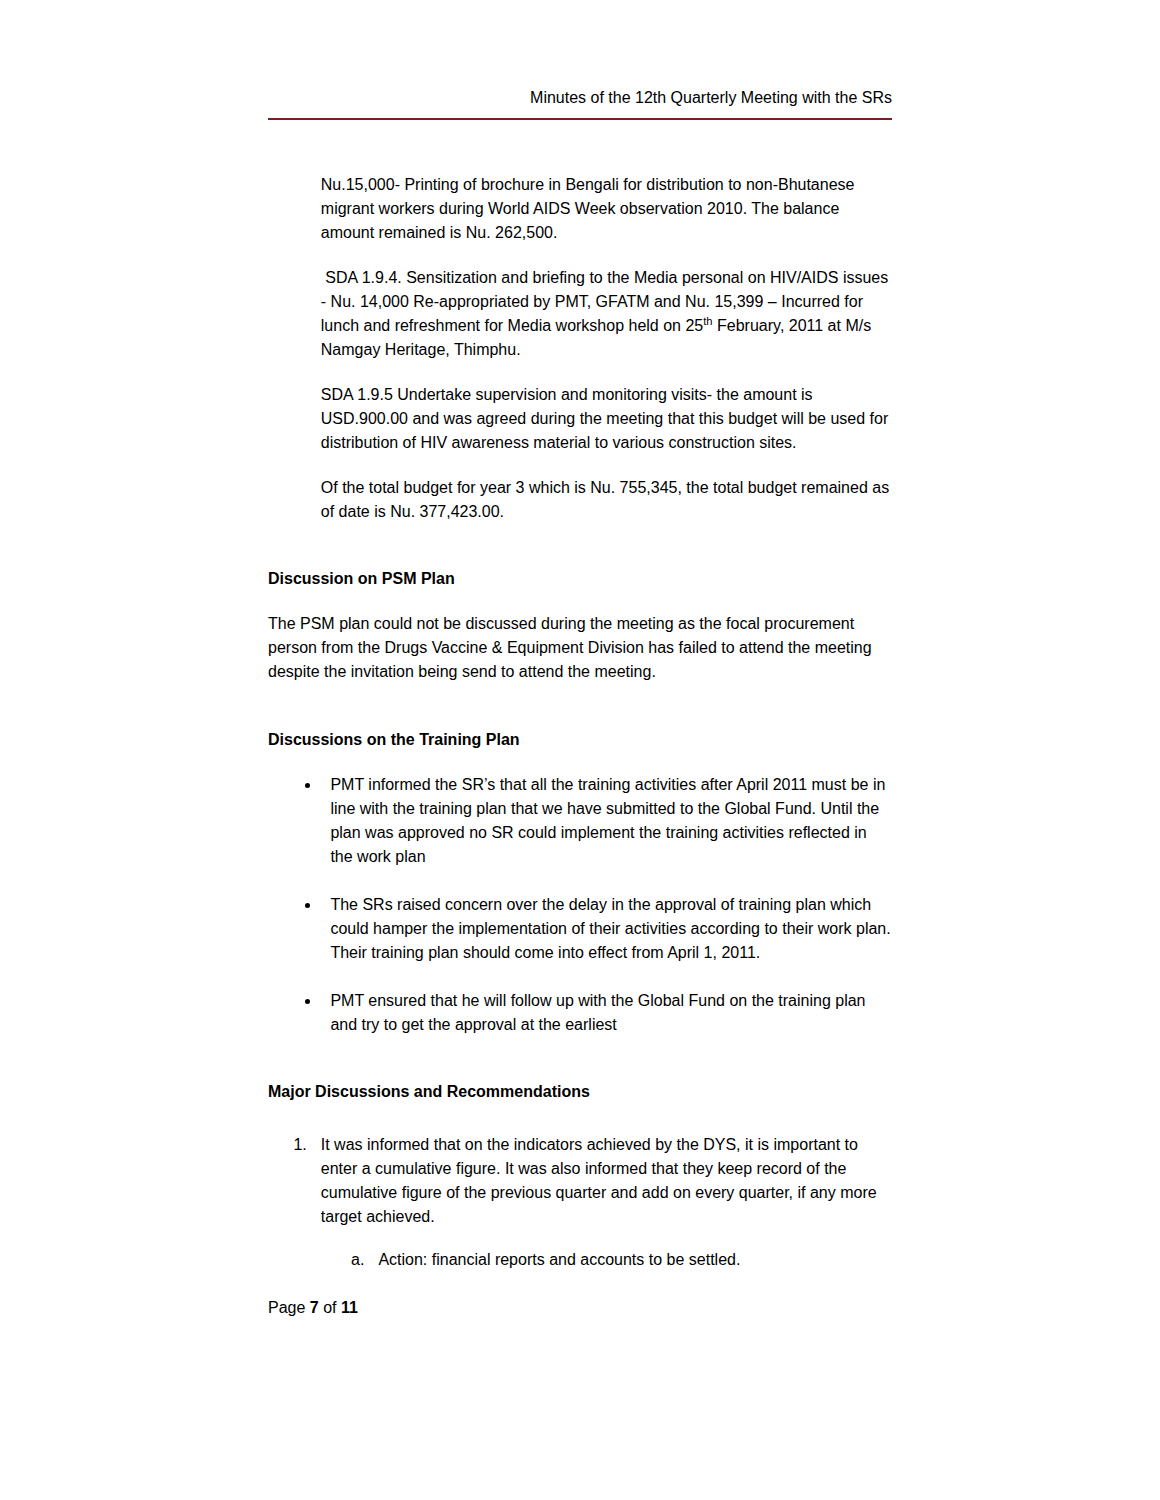Minutes of the 12th Quarterly Meeting with the SRs
Nu.15,000- Printing of brochure in Bengali for distribution to non-Bhutanese migrant workers during World AIDS Week observation 2010. The balance amount remained is Nu. 262,500.
SDA 1.9.4. Sensitization and briefing to the Media personal on HIV/AIDS issues - Nu. 14,000 Re-appropriated by PMT, GFATM and Nu. 15,399 – Incurred for lunch and refreshment for Media workshop held on 25th February, 2011 at M/s Namgay Heritage, Thimphu.
SDA 1.9.5 Undertake supervision and monitoring visits- the amount is USD.900.00 and was agreed during the meeting that this budget will be used for distribution of HIV awareness material to various construction sites.
Of the total budget for year 3 which is Nu. 755,345, the total budget remained as of date is Nu. 377,423.00.
Discussion on PSM Plan
The PSM plan could not be discussed during the meeting as the focal procurement person from the Drugs Vaccine & Equipment Division has failed to attend the meeting despite the invitation being send to attend the meeting.
Discussions on the Training Plan
PMT informed the SR’s that all the training activities after April 2011 must be in line with the training plan that we have submitted to the Global Fund. Until the plan was approved no SR could implement the training activities reflected in the work plan
The SRs raised concern over the delay in the approval of training plan which could hamper the implementation of their activities according to their work plan. Their training plan should come into effect from April 1, 2011.
PMT ensured that he will follow up with the Global Fund on the training plan and try to get the approval at the earliest
Major Discussions and Recommendations
It was informed that on the indicators achieved by the DYS, it is important to enter a cumulative figure. It was also informed that they keep record of the cumulative figure of the previous quarter and add on every quarter, if any more target achieved.
Action: financial reports and accounts to be settled.
Page 7 of 11